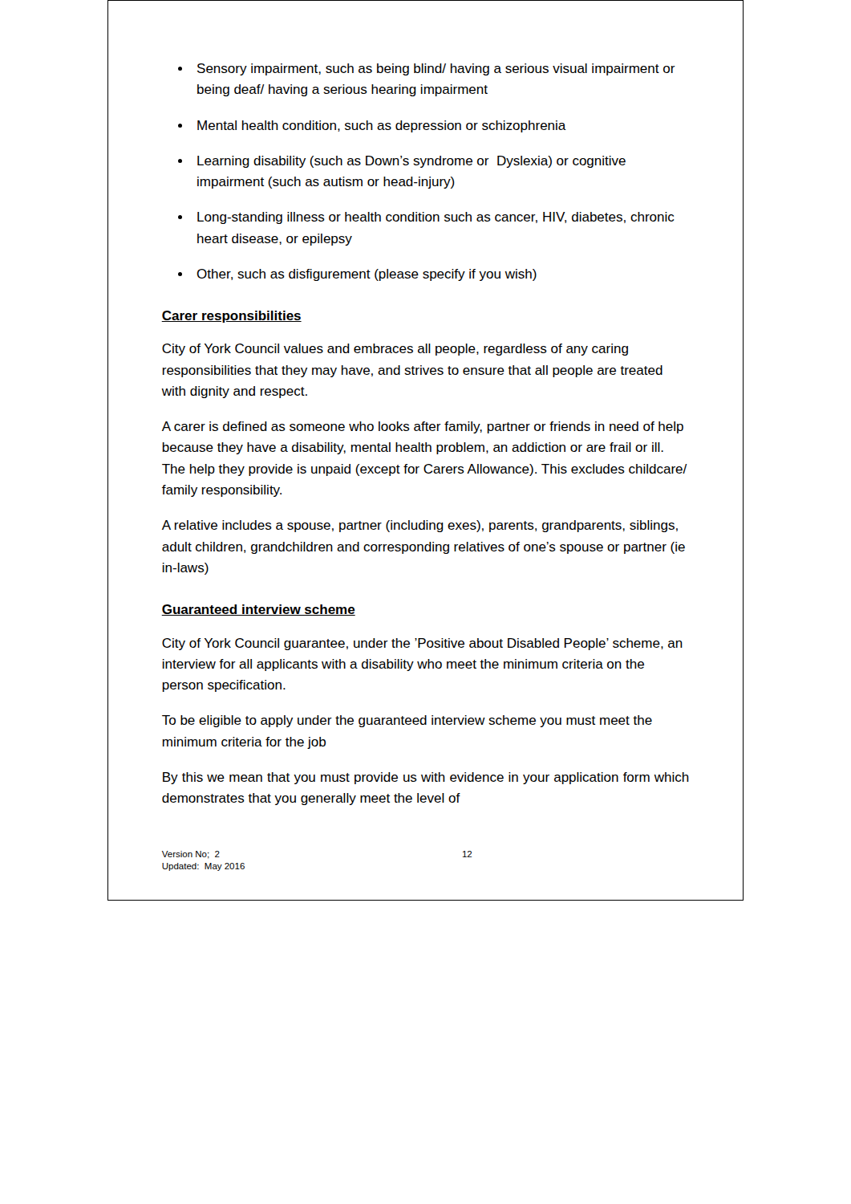Sensory impairment, such as being blind/ having a serious visual impairment or being deaf/ having a serious hearing impairment
Mental health condition, such as depression or schizophrenia
Learning disability (such as Down’s syndrome or Dyslexia) or cognitive impairment (such as autism or head-injury)
Long-standing illness or health condition such as cancer, HIV, diabetes, chronic heart disease, or epilepsy
Other, such as disfigurement (please specify if you wish)
Carer responsibilities
City of York Council values and embraces all people, regardless of any caring responsibilities that they may have, and strives to ensure that all people are treated with dignity and respect.
A carer is defined as someone who looks after family, partner or friends in need of help because they have a disability, mental health problem, an addiction or are frail or ill. The help they provide is unpaid (except for Carers Allowance). This excludes childcare/ family responsibility.
A relative includes a spouse, partner (including exes), parents, grandparents, siblings, adult children, grandchildren and corresponding relatives of one’s spouse or partner (ie in-laws)
Guaranteed interview scheme
City of York Council guarantee, under the ’Positive about Disabled People’ scheme, an interview for all applicants with a disability who meet the minimum criteria on the person specification.
To be eligible to apply under the guaranteed interview scheme you must meet the minimum criteria for the job
By this we mean that you must provide us with evidence in your application form which demonstrates that you generally meet the level of
Version No; 2
Updated: May 2016
12